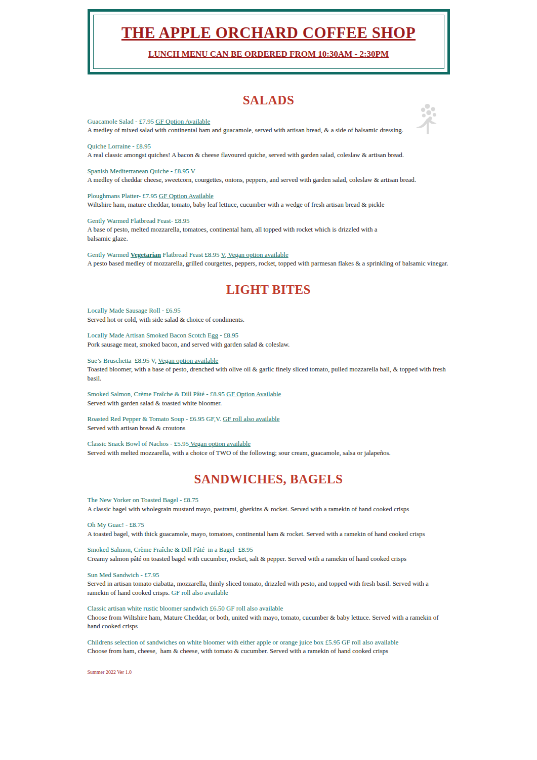THE APPLE ORCHARD COFFEE SHOP
LUNCH MENU CAN BE ORDERED FROM 10:30AM - 2:30PM
SALADS
Guacamole Salad - £7.95 GF Option Available
A medley of mixed salad with continental ham and guacamole, served with artisan bread, & a side of balsamic dressing.
Quiche Lorraine - £8.95
A real classic amongst quiches! A bacon & cheese flavoured quiche, served with garden salad, coleslaw & artisan bread.
Spanish Mediterranean Quiche - £8.95 V
A medley of cheddar cheese, sweetcorn, courgettes, onions, peppers, and served with garden salad, coleslaw & artisan bread.
Ploughmans Platter- £7.95 GF Option Available
Wiltshire ham, mature cheddar, tomato, baby leaf lettuce, cucumber with a wedge of fresh artisan bread & pickle
Gently Warmed Flatbread Feast- £8.95
A base of pesto, melted mozzarella, tomatoes, continental ham, all topped with rocket which is drizzled with a
balsamic glaze.
Gently Warmed Vegetarian Flatbread Feast £8.95 V, Vegan option available
A pesto based medley of mozzarella, grilled courgettes, peppers, rocket, topped with parmesan flakes & a sprinkling of balsamic vinegar.
LIGHT BITES
Locally Made Sausage Roll - £6.95
Served hot or cold, with side salad & choice of condiments.
Locally Made Artisan Smoked Bacon Scotch Egg - £8.95
Pork sausage meat, smoked bacon, and served with garden salad & coleslaw.
Sue’s Bruschetta £8.95 V, Vegan option available
Toasted bloomer, with a base of pesto, drenched with olive oil & garlic finely sliced tomato, pulled mozzarella ball, & topped with fresh basil.
Smoked Salmon, Crème Fraîche & Dill Pâté - £8.95 GF Option Available
Served with garden salad & toasted white bloomer.
Roasted Red Pepper & Tomato Soup - £6.95 GF,V. GF roll also available
Served with artisan bread & croutons
Classic Snack Bowl of Nachos - £5.95 Vegan option available
Served with melted mozzarella, with a choice of TWO of the following; sour cream, guacamole, salsa or jalapeños.
SANDWICHES, BAGELS
The New Yorker on Toasted Bagel - £8.75
A classic bagel with wholegrain mustard mayo, pastrami, gherkins & rocket. Served with a ramekin of hand cooked crisps
Oh My Guac! - £8.75
A toasted bagel, with thick guacamole, mayo, tomatoes, continental ham & rocket. Served with a ramekin of hand cooked crisps
Smoked Salmon, Crème Fraîche & Dill Pâté in a Bagel- £8.95
Creamy salmon pâté on toasted bagel with cucumber, rocket, salt & pepper. Served with a ramekin of hand cooked crisps
Sun Med Sandwich - £7.95
Served in artisan tomato ciabatta, mozzarella, thinly sliced tomato, drizzled with pesto, and topped with fresh basil. Served with a ramekin of hand cooked crisps. GF roll also available
Classic artisan white rustic bloomer sandwich £6.50 GF roll also available
Choose from Wiltshire ham, Mature Cheddar, or both, united with mayo, tomato, cucumber & baby lettuce. Served with a ramekin of hand cooked crisps
Childrens selection of sandwiches on white bloomer with either apple or orange juice box £5.95 GF roll also available
Choose from ham, cheese, ham & cheese, with tomato & cucumber. Served with a ramekin of hand cooked crisps
Summer 2022 Ver 1.0